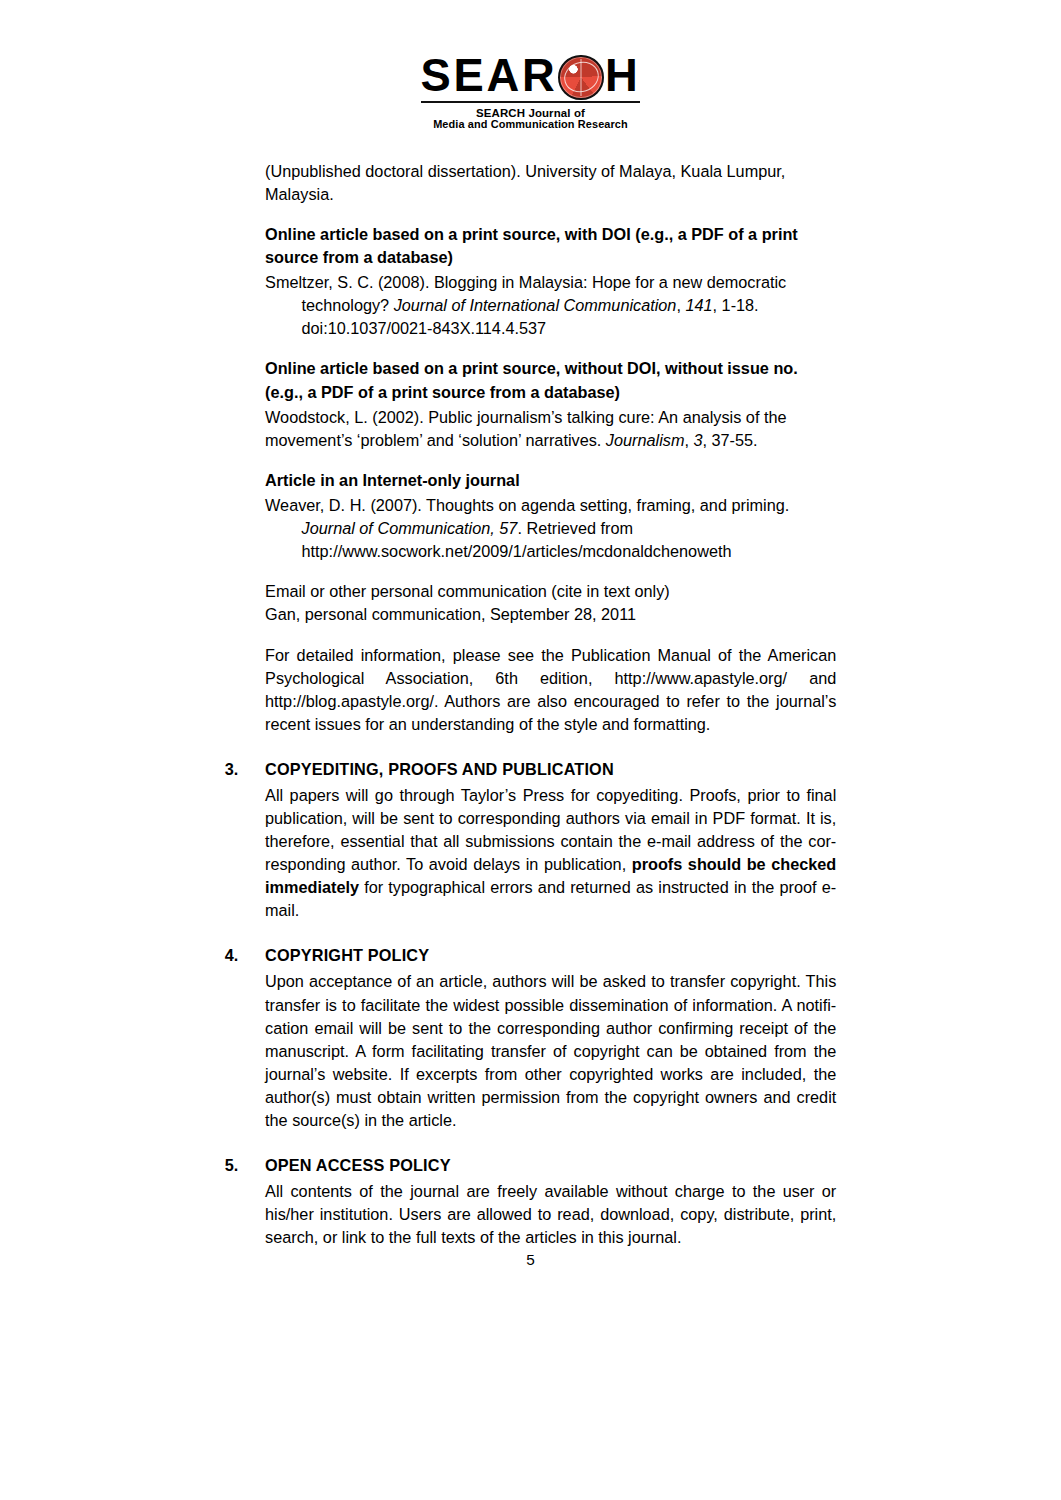SEAR H
SEARCH Journal of
Media and Communication Research
(Unpublished doctoral dissertation). University of Malaya, Kuala Lumpur, Malaysia.
Online article based on a print source, with DOI (e.g., a PDF of a print source from a database)
Smeltzer, S. C. (2008). Blogging in Malaysia: Hope for a new democratic technology? Journal of International Communication, 141, 1-18. doi:10.1037/0021-843X.114.4.537
Online article based on a print source, without DOI, without issue no. (e.g., a PDF of a print source from a database)
Woodstock, L. (2002). Public journalism’s talking cure: An analysis of the movement’s ‘problem’ and ‘solution’ narratives. Journalism, 3, 37-55.
Article in an Internet-only journal
Weaver, D. H. (2007). Thoughts on agenda setting, framing, and priming. Journal of Communication, 57. Retrieved from http://www.socwork.net/2009/1/articles/mcdonaldchenoweth
Email or other personal communication (cite in text only)
Gan, personal communication, September 28, 2011
For detailed information, please see the Publication Manual of the American Psychological Association, 6th edition, http://www.apastyle.org/ and http://blog.apastyle.org/. Authors are also encouraged to refer to the journal’s recent issues for an understanding of the style and formatting.
Copyediting, proofs and publication
All papers will go through Taylor’s Press for copyediting. Proofs, prior to final publication, will be sent to corresponding authors via email in PDF format. It is, therefore, essential that all submissions contain the e-mail address of the corresponding author. To avoid delays in publication, proofs should be checked immediately for typographical errors and returned as instructed in the proof e-mail.
Copyright policy
Upon acceptance of an article, authors will be asked to transfer copyright. This transfer is to facilitate the widest possible dissemination of information. A notification email will be sent to the corresponding author confirming receipt of the manuscript. A form facilitating transfer of copyright can be obtained from the journal’s website. If excerpts from other copyrighted works are included, the author(s) must obtain written permission from the copyright owners and credit the source(s) in the article.
Open access policy
All contents of the journal are freely available without charge to the user or his/her institution. Users are allowed to read, download, copy, distribute, print, search, or link to the full texts of the articles in this journal.
5